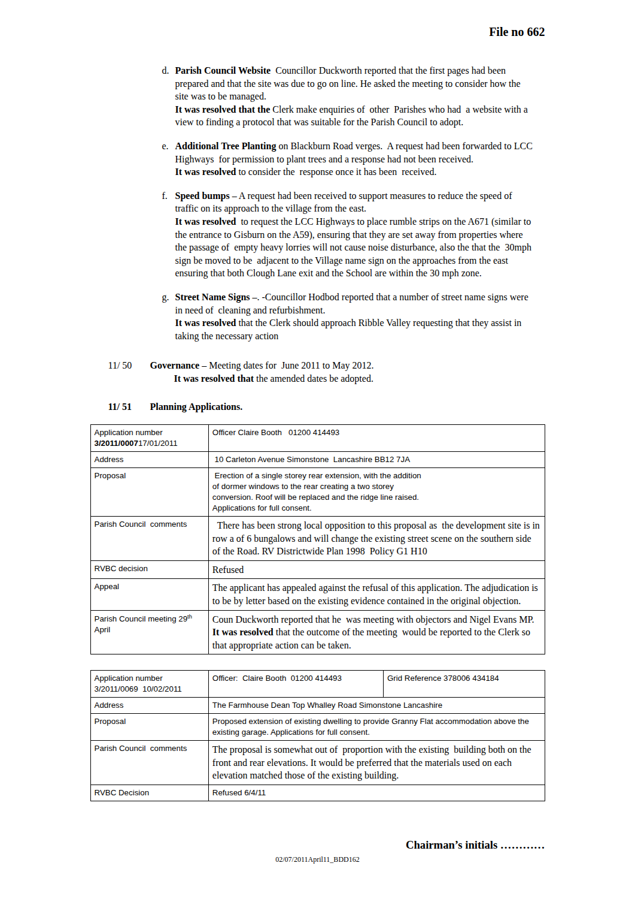File no 662
d.
Parish Council Website Councillor Duckworth reported that the first pages had been prepared and that the site was due to go on line. He asked the meeting to consider how the site was to be managed.
It was resolved that the Clerk make enquiries of other Parishes who had a website with a view to finding a protocol that was suitable for the Parish Council to adopt.
e.
Additional Tree Planting on Blackburn Road verges. A request had been forwarded to LCC Highways for permission to plant trees and a response had not been received.
It was resolved to consider the response once it has been received.
f.
Speed bumps – A request had been received to support measures to reduce the speed of traffic on its approach to the village from the east.
It was resolved to request the LCC Highways to place rumble strips on the A671 (similar to the entrance to Gisburn on the A59), ensuring that they are set away from properties where the passage of empty heavy lorries will not cause noise disturbance, also the that the 30mph sign be moved to be adjacent to the Village name sign on the approaches from the east ensuring that both Clough Lane exit and the School are within the 30 mph zone.
g.
Street Name Signs –. -Councillor Hodbod reported that a number of street name signs were in need of cleaning and refurbishment.
It was resolved that the Clerk should approach Ribble Valley requesting that they assist in taking the necessary action
11/ 50
Governance – Meeting dates for June 2011 to May 2012.
It was resolved that the amended dates be adopted.
11/ 51
Planning Applications.
| Application number 3/2011/0007 17/01/2011 | Officer Claire Booth 01200 414493 |
| Address | 10 Carleton Avenue Simonstone Lancashire BB12 7JA |
| Proposal | Erection of a single storey rear extension, with the addition of dormer windows to the rear creating a two storey conversion. Roof will be replaced and the ridge line raised. Applications for full consent. |
| Parish Council comments | There has been strong local opposition to this proposal as the development site is in row a of 6 bungalows and will change the existing street scene on the southern side of the Road. RV Districtwide Plan 1998 Policy G1 H10 |
| RVBC decision | Refused |
| Appeal | The applicant has appealed against the refusal of this application. The adjudication is to be by letter based on the existing evidence contained in the original objection. |
| Parish Council meeting 29 th April | Coun Duckworth reported that he was meeting with objectors and Nigel Evans MP. It was resolved that the outcome of the meeting would be reported to the Clerk so that appropriate action can be taken. |
| Application number 3/2011/0069 10/02/2011 | Officer: Claire Booth 01200 414493 | Grid Reference 378006 434184 |
| Address | The Farmhouse Dean Top Whalley Road Simonstone Lancashire |
| Proposal | Proposed extension of existing dwelling to provide Granny Flat accommodation above the existing garage. Applications for full consent. |
| Parish Council comments | The proposal is somewhat out of proportion with the existing building both on the front and rear elevations. It would be preferred that the materials used on each elevation matched those of the existing building. |
| RVBC Decision | Refused 6/4/11 |
Chairman’s initials …………
02/07/2011April11_BDD162